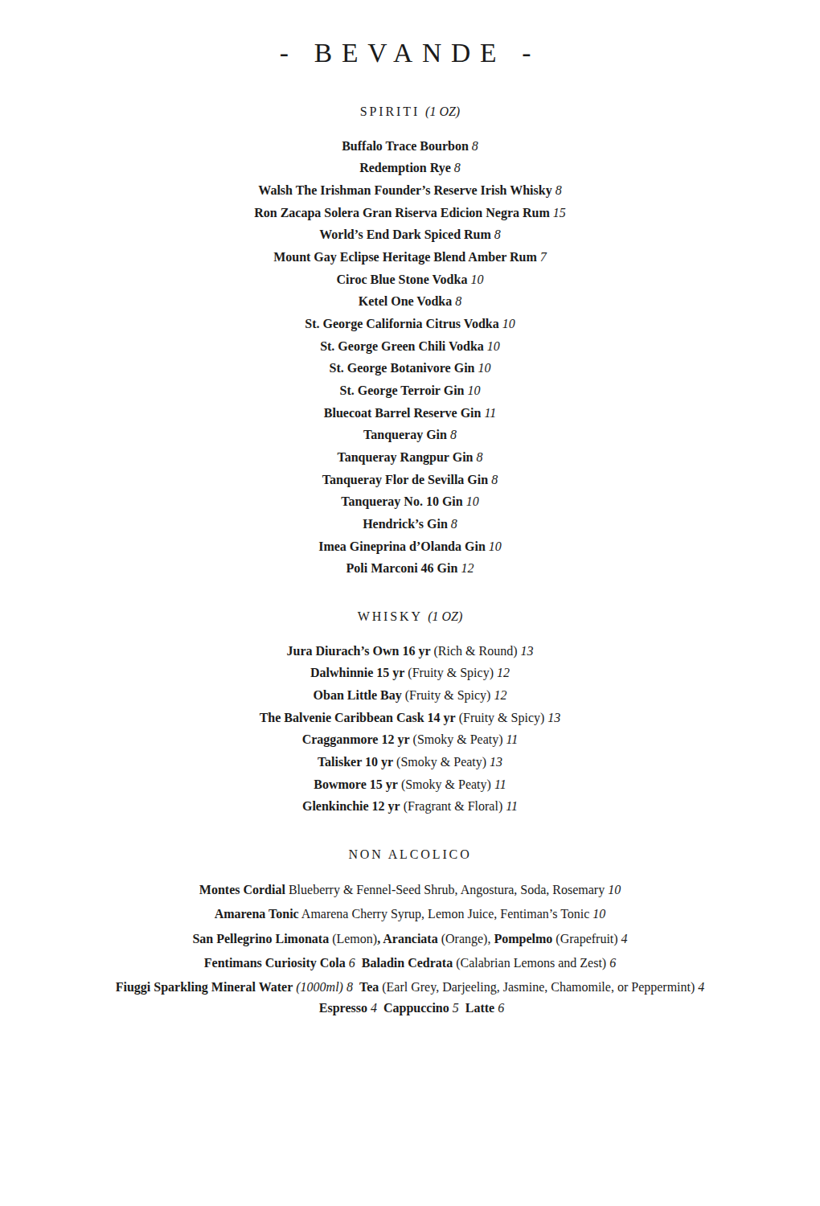- BEVANDE -
SPIRITI (1 OZ)
Buffalo Trace Bourbon 8
Redemption Rye 8
Walsh The Irishman Founder’s Reserve Irish Whisky 8
Ron Zacapa Solera Gran Riserva Edicion Negra Rum 15
World’s End Dark Spiced Rum 8
Mount Gay Eclipse Heritage Blend Amber Rum 7
Ciroc Blue Stone Vodka 10
Ketel One Vodka 8
St. George California Citrus Vodka 10
St. George Green Chili Vodka 10
St. George Botanivore Gin 10
St. George Terroir Gin 10
Bluecoat Barrel Reserve Gin 11
Tanqueray Gin 8
Tanqueray Rangpur Gin 8
Tanqueray Flor de Sevilla Gin 8
Tanqueray No. 10 Gin 10
Hendrick’s Gin 8
Imea Gineprina d’Olanda Gin 10
Poli Marconi 46 Gin 12
WHISKY (1 OZ)
Jura Diurach’s Own 16 yr (Rich & Round) 13
Dalwhinnie 15 yr (Fruity & Spicy) 12
Oban Little Bay (Fruity & Spicy) 12
The Balvenie Caribbean Cask 14 yr (Fruity & Spicy) 13
Cragganmore 12 yr (Smoky & Peaty) 11
Talisker 10 yr (Smoky & Peaty) 13
Bowmore 15 yr (Smoky & Peaty) 11
Glenkinchie 12 yr (Fragrant & Floral) 11
NON ALCOLICO
Montes Cordial Blueberry & Fennel-Seed Shrub, Angostura, Soda, Rosemary 10
Amarena Tonic Amarena Cherry Syrup, Lemon Juice, Fentiman’s Tonic 10
San Pellegrino Limonata (Lemon), Aranciata (Orange), Pompelmo (Grapefruit) 4
Fentimans Curiosity Cola 6 Baladin Cedrata (Calabrian Lemons and Zest) 6
Fiuggi Sparkling Mineral Water (1000ml) 8 Tea (Earl Grey, Darjeeling, Jasmine, Chamomile, or Peppermint) 4 Espresso 4 Cappuccino 5 Latte 6